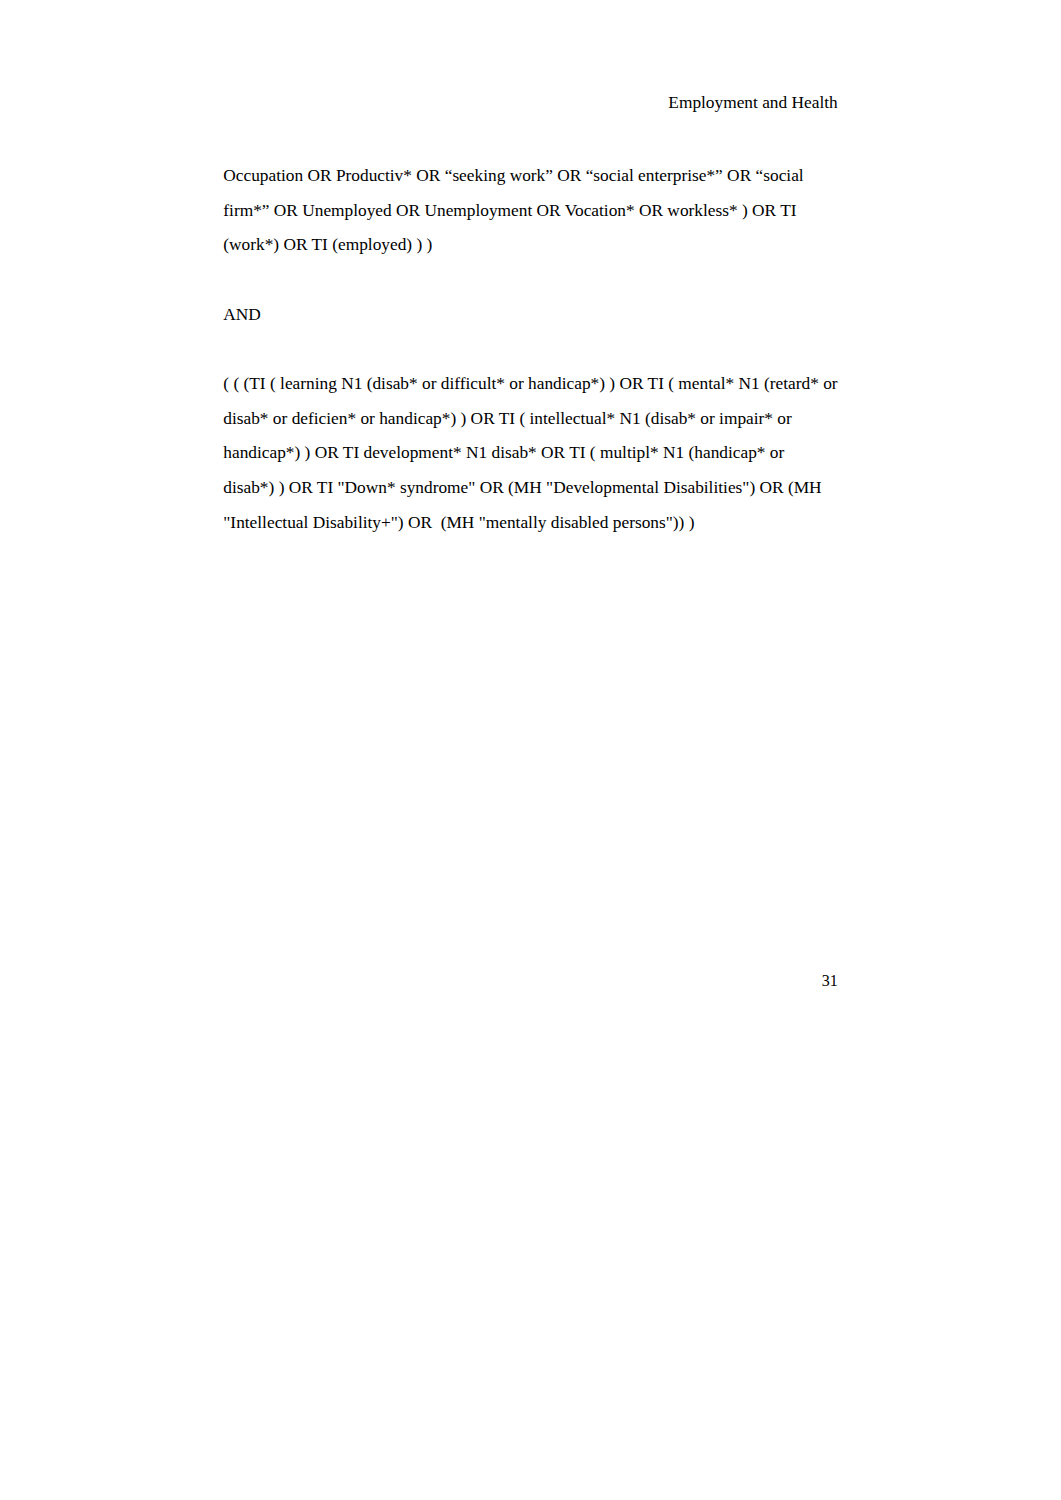Employment and Health
Occupation OR Productiv* OR “seeking work” OR “social enterprise*” OR “social firm*” OR Unemployed OR Unemployment OR Vocation* OR workless* ) OR TI (work*) OR TI (employed) ) )
AND
( ( (TI ( learning N1 (disab* or difficult* or handicap*) ) OR TI ( mental* N1 (retard* or disab* or deficien* or handicap*) ) OR TI ( intellectual* N1 (disab* or impair* or handicap*) ) OR TI development* N1 disab* OR TI ( multipl* N1 (handicap* or disab*) ) OR TI "Down* syndrome" OR (MH "Developmental Disabilities") OR (MH "Intellectual Disability+") OR (MH "mentally disabled persons")) )
31